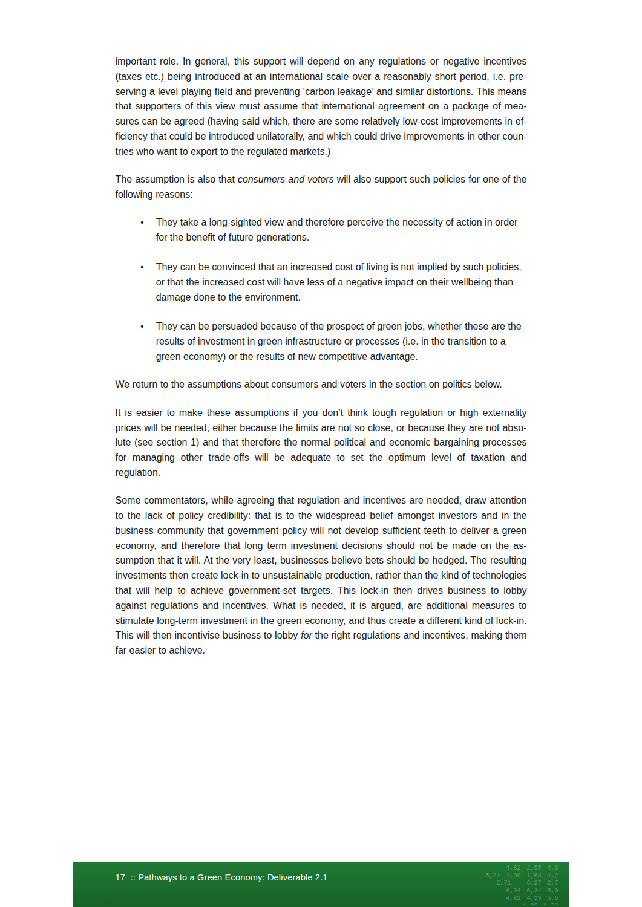important role. In general, this support will depend on any regulations or negative incentives (taxes etc.) being introduced at an international scale over a reasonably short period, i.e. preserving a level playing field and preventing ‘carbon leakage’ and similar distortions. This means that supporters of this view must assume that international agreement on a package of measures can be agreed (having said which, there are some relatively low-cost improvements in efficiency that could be introduced unilaterally, and which could drive improvements in other countries who want to export to the regulated markets.)
The assumption is also that consumers and voters will also support such policies for one of the following reasons:
They take a long-sighted view and therefore perceive the necessity of action in order for the benefit of future generations.
They can be convinced that an increased cost of living is not implied by such policies, or that the increased cost will have less of a negative impact on their wellbeing than damage done to the environment.
They can be persuaded because of the prospect of green jobs, whether these are the results of investment in green infrastructure or processes (i.e. in the transition to a green economy) or the results of new competitive advantage.
We return to the assumptions about consumers and voters in the section on politics below.
It is easier to make these assumptions if you don’t think tough regulation or high externality prices will be needed, either because the limits are not so close, or because they are not absolute (see section 1) and that therefore the normal political and economic bargaining processes for managing other trade-offs will be adequate to set the optimum level of taxation and regulation.
Some commentators, while agreeing that regulation and incentives are needed, draw attention to the lack of policy credibility: that is to the widespread belief amongst investors and in the business community that government policy will not develop sufficient teeth to deliver a green economy, and therefore that long term investment decisions should not be made on the assumption that it will. At the very least, businesses believe bets should be hedged. The resulting investments then create lock-in to unsustainable production, rather than the kind of technologies that will help to achieve government-set targets. This lock-in then drives business to lobby against regulations and incentives. What is needed, it is argued, are additional measures to stimulate long-term investment in the green economy, and thus create a different kind of lock-in. This will then incentivise business to lobby for the right regulations and incentives, making them far easier to achieve.
17 :: Pathways to a Green Economy: Deliverable 2.1
4,822,554,8
5,211,991,631,2
2,71 6,272,7
6,346,345,0
4,824,235,6
1,231,73